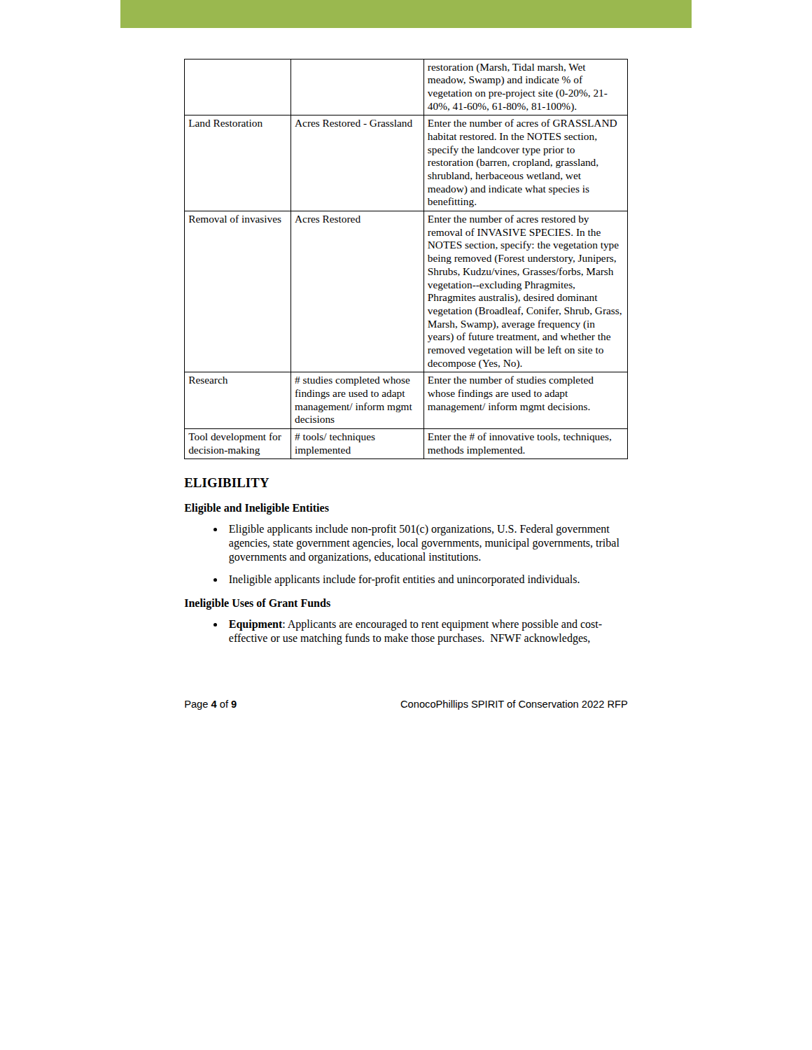| | | restoration (Marsh, Tidal marsh, Wet meadow, Swamp) and indicate % of vegetation on pre-project site (0-20%, 21-40%, 41-60%, 61-80%, 81-100%). |
| Land Restoration | Acres Restored - Grassland | Enter the number of acres of GRASSLAND habitat restored. In the NOTES section, specify the landcover type prior to restoration (barren, cropland, grassland, shrubland, herbaceous wetland, wet meadow) and indicate what species is benefitting. |
| Removal of invasives | Acres Restored | Enter the number of acres restored by removal of INVASIVE SPECIES. In the NOTES section, specify: the vegetation type being removed (Forest understory, Junipers, Shrubs, Kudzu/vines, Grasses/forbs, Marsh vegetation--excluding Phragmites, Phragmites australis), desired dominant vegetation (Broadleaf, Conifer, Shrub, Grass, Marsh, Swamp), average frequency (in years) of future treatment, and whether the removed vegetation will be left on site to decompose (Yes, No). |
| Research | # studies completed whose findings are used to adapt management/ inform mgmt decisions | Enter the number of studies completed whose findings are used to adapt management/ inform mgmt decisions. |
| Tool development for decision-making | # tools/ techniques implemented | Enter the # of innovative tools, techniques, methods implemented. |
ELIGIBILITY
Eligible and Ineligible Entities
Eligible applicants include non-profit 501(c) organizations, U.S. Federal government agencies, state government agencies, local governments, municipal governments, tribal governments and organizations, educational institutions.
Ineligible applicants include for-profit entities and unincorporated individuals.
Ineligible Uses of Grant Funds
Equipment: Applicants are encouraged to rent equipment where possible and cost-effective or use matching funds to make those purchases. NFWF acknowledges,
Page 4 of 9
ConocoPhillips SPIRIT of Conservation 2022 RFP